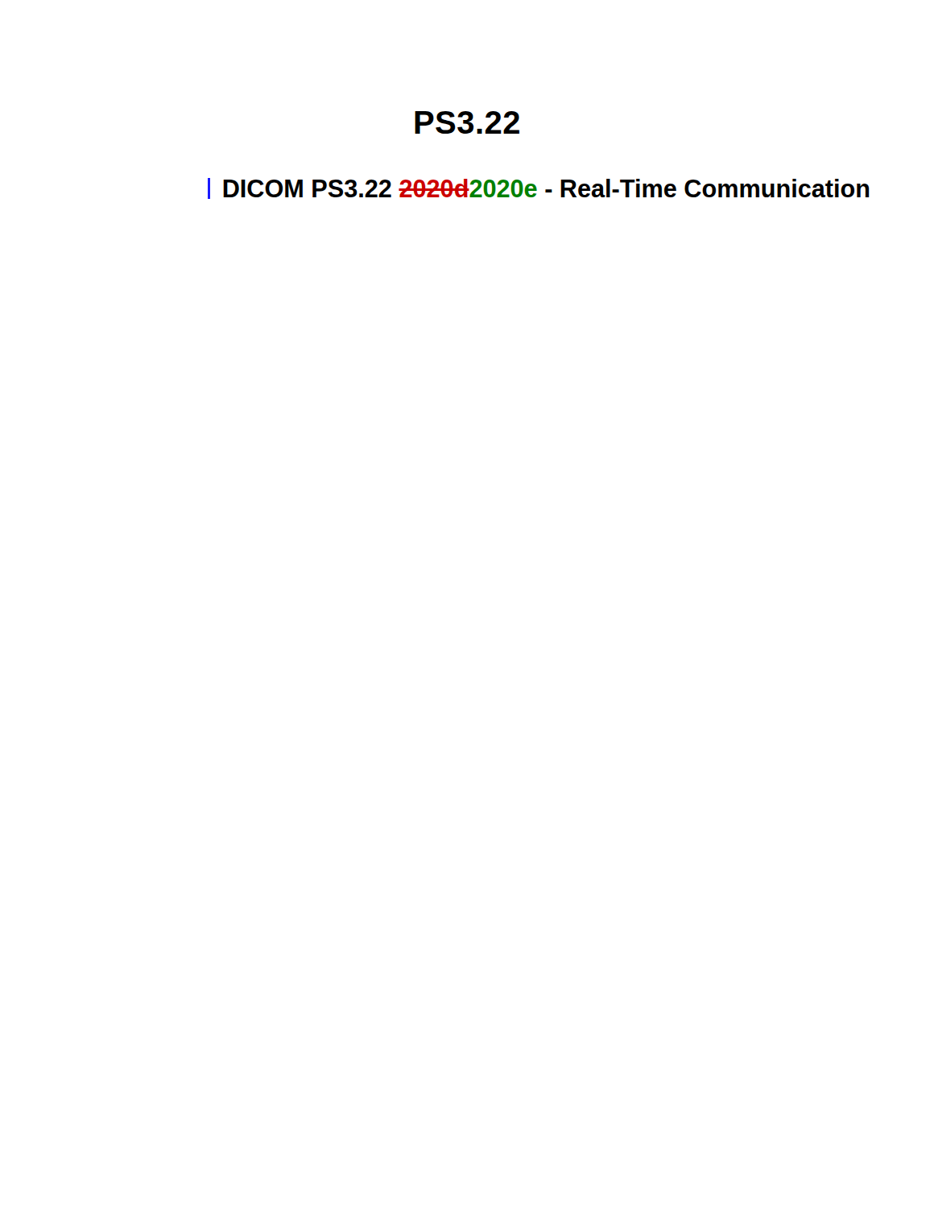PS3.22
DICOM PS3.22 2020d 2020e - Real-Time Communication